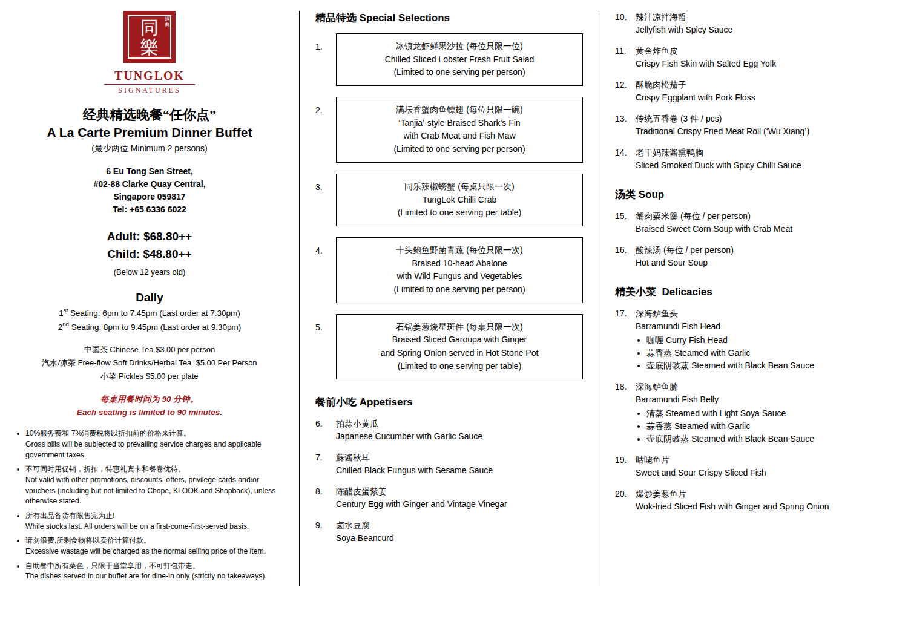經
典
同
樂
TUNGLOK
SIGNATURES
经典精选晚餐“任你点”
A La Carte Premium Dinner Buffet
(最少两位 Minimum 2 persons)
6 Eu Tong Sen Street,
#02-88 Clarke Quay Central,
Singapore 059817
Tel: +65 6336 6022
Adult: $68.80++
Child: $48.80++
(Below 12 years old)
Daily
1st Seating: 6pm to 7.45pm (Last order at 7.30pm)
2nd Seating: 8pm to 9.45pm (Last order at 9.30pm)
中国茶 Chinese Tea $3.00 per person
汽水/凉茶 Free-flow Soft Drinks/Herbal Tea $5.00 Per Person
小菜 Pickles $5.00 per plate
每桌用餐时间为 90 分钟。
Each seating is limited to 90 minutes.
10%服务费和 7%消费税将以折扣前的价格来计算。 Gross bills will be subjected to prevailing service charges and applicable government taxes.
不可同时用促销，折扣，特惠礼宾卡和餐卷优待。 Not valid with other promotions, discounts, offers, privilege cards and/or vouchers (including but not limited to Chope, KLOOK and Shopback), unless otherwise stated.
所有出品备货有限售完为止! While stocks last. All orders will be on a first-come-first-served basis.
请勿浪费,所剩食物将以卖价计算付款。 Excessive wastage will be charged as the normal selling price of the item.
自助餐中所有菜色，只限于当堂享用，不可打包带走。 The dishes served in our buffet are for dine-in only (strictly no takeaways).
精品特选 Special Selections
1.
冰镇龙虾鲜果沙拉 (每位只限一位)
Chilled Sliced Lobster Fresh Fruit Salad
(Limited to one serving per person)
2.
满坛香蟹肉鱼鳔翅 (每位只限一碗)
‘Tanjia’-style Braised Shark’s Fin
with Crab Meat and Fish Maw
(Limited to one serving per person)
3.
同乐辣椒螃蟹 (每桌只限一次)
TungLok Chilli Crab
(Limited to one serving per table)
4.
十头鲍鱼野菌青蔬 (每位只限一次)
Braised 10-head Abalone
with Wild Fungus and Vegetables
(Limited to one serving per person)
5.
石锅姜葱烧星斑件 (每桌只限一次)
Braised Sliced Garoupa with Ginger
and Spring Onion served in Hot Stone Pot
(Limited to one serving per table)
餐前小吃 Appetisers
6. 拍蒜小黄瓜
Japanese Cucumber with Garlic Sauce
7. 蘇酱秋耳
Chilled Black Fungus with Sesame Sauce
8. 陈醋皮蛋紫姜
Century Egg with Ginger and Vintage Vinegar
9. 卤水豆腐
Soya Beancurd
10. 辣汁凉拌海蜇
Jellyfish with Spicy Sauce
11. 黄金炸鱼皮
Crispy Fish Skin with Salted Egg Yolk
12. 酥脆肉松茄子
Crispy Eggplant with Pork Floss
13. 传统五香卷 (3 件 / pcs)
Traditional Crispy Fried Meat Roll (‘Wu Xiang’)
14. 老干妈辣酱熏鸭胸
Sliced Smoked Duck with Spicy Chilli Sauce
汤类 Soup
15. 蟹肉粟米羹 (每位 / per person)
Braised Sweet Corn Soup with Crab Meat
16. 酸辣汤 (每位 / per person)
Hot and Sour Soup
精美小菜 Delicacies
17. 深海鲈鱼头
Barramundi Fish Head
咖喱 Curry Fish Head
蒜香蒸 Steamed with Garlic
壶底阴豉蒸 Steamed with Black Bean Sauce
18. 深海鲈鱼腩
Barramundi Fish Belly
清蒸 Steamed with Light Soya Sauce
蒜香蒸 Steamed with Garlic
壶底阴豉蒸 Steamed with Black Bean Sauce
19. 咕咾鱼片
Sweet and Sour Crispy Sliced Fish
20. 爆炒姜葱鱼片
Wok-fried Sliced Fish with Ginger and Spring Onion